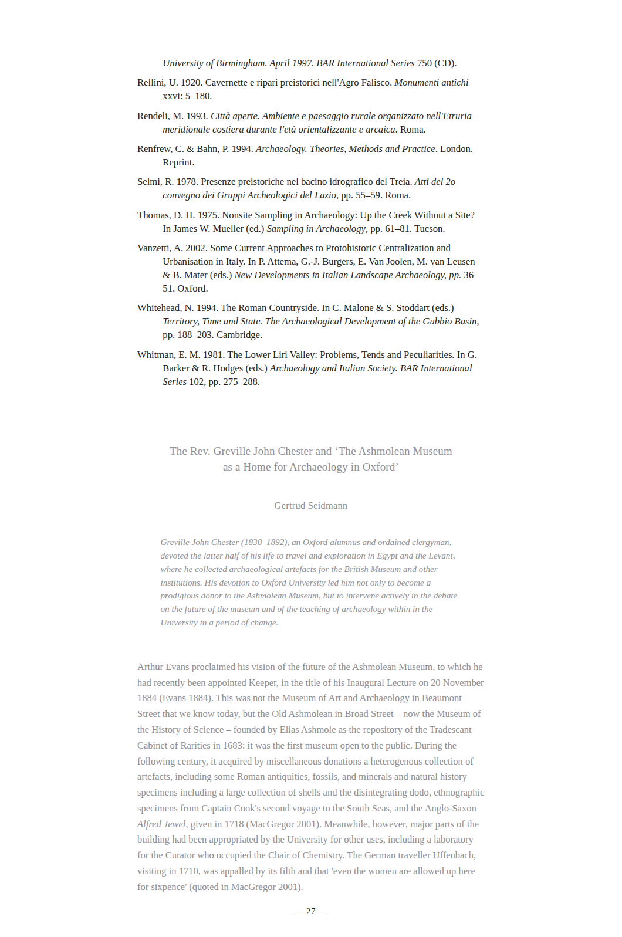University of Birmingham. April 1997. BAR International Series 750 (CD).
Rellini, U. 1920. Cavernette e ripari preistorici nell'Agro Falisco. Monumenti antichi xxvi: 5–180.
Rendeli, M. 1993. Città aperte. Ambiente e paesaggio rurale organizzato nell'Etruria meridionale costiera durante l'età orientalizzante e arcaica. Roma.
Renfrew, C. & Bahn, P. 1994. Archaeology. Theories, Methods and Practice. London. Reprint.
Selmi, R. 1978. Presenze preistoriche nel bacino idrografico del Treia. Atti del 2o convegno dei Gruppi Archeologici del Lazio, pp. 55–59. Roma.
Thomas, D. H. 1975. Nonsite Sampling in Archaeology: Up the Creek Without a Site? In James W. Mueller (ed.) Sampling in Archaeology, pp. 61–81. Tucson.
Vanzetti, A. 2002. Some Current Approaches to Protohistoric Centralization and Urbanisation in Italy. In P. Attema, G.-J. Burgers, E. Van Joolen, M. van Leusen & B. Mater (eds.) New Developments in Italian Landscape Archaeology, pp. 36–51. Oxford.
Whitehead, N. 1994. The Roman Countryside. In C. Malone & S. Stoddart (eds.) Territory, Time and State. The Archaeological Development of the Gubbio Basin, pp. 188–203. Cambridge.
Whitman, E. M. 1981. The Lower Liri Valley: Problems, Tends and Peculiarities. In G. Barker & R. Hodges (eds.) Archaeology and Italian Society. BAR International Series 102, pp. 275–288.
The Rev. Greville John Chester and ‘The Ashmolean Museum
as a Home for Archaeology in Oxford’
Gertrud Seidmann
Greville John Chester (1830–1892), an Oxford alumnus and ordained clergyman, devoted the latter half of his life to travel and exploration in Egypt and the Levant, where he collected archaeological artefacts for the British Museum and other institutions. His devotion to Oxford University led him not only to become a prodigious donor to the Ashmolean Museum, but to intervene actively in the debate on the future of the museum and of the teaching of archaeology within in the University in a period of change.
Arthur Evans proclaimed his vision of the future of the Ashmolean Museum, to which he had recently been appointed Keeper, in the title of his Inaugural Lecture on 20 November 1884 (Evans 1884). This was not the Museum of Art and Archaeology in Beaumont Street that we know today, but the Old Ashmolean in Broad Street – now the Museum of the History of Science – founded by Elias Ashmole as the repository of the Tradescant Cabinet of Rarities in 1683: it was the first museum open to the public. During the following century, it acquired by miscellaneous donations a heterogenous collection of artefacts, including some Roman antiquities, fossils, and minerals and natural history specimens including a large collection of shells and the disintegrating dodo, ethnographic specimens from Captain Cook's second voyage to the South Seas, and the Anglo-Saxon Alfred Jewel, given in 1718 (MacGregor 2001). Meanwhile, however, major parts of the building had been appropriated by the University for other uses, including a laboratory for the Curator who occupied the Chair of Chemistry. The German traveller Uffenbach, visiting in 1710, was appalled by its filth and that 'even the women are allowed up here for sixpence' (quoted in MacGregor 2001).
— 27 —